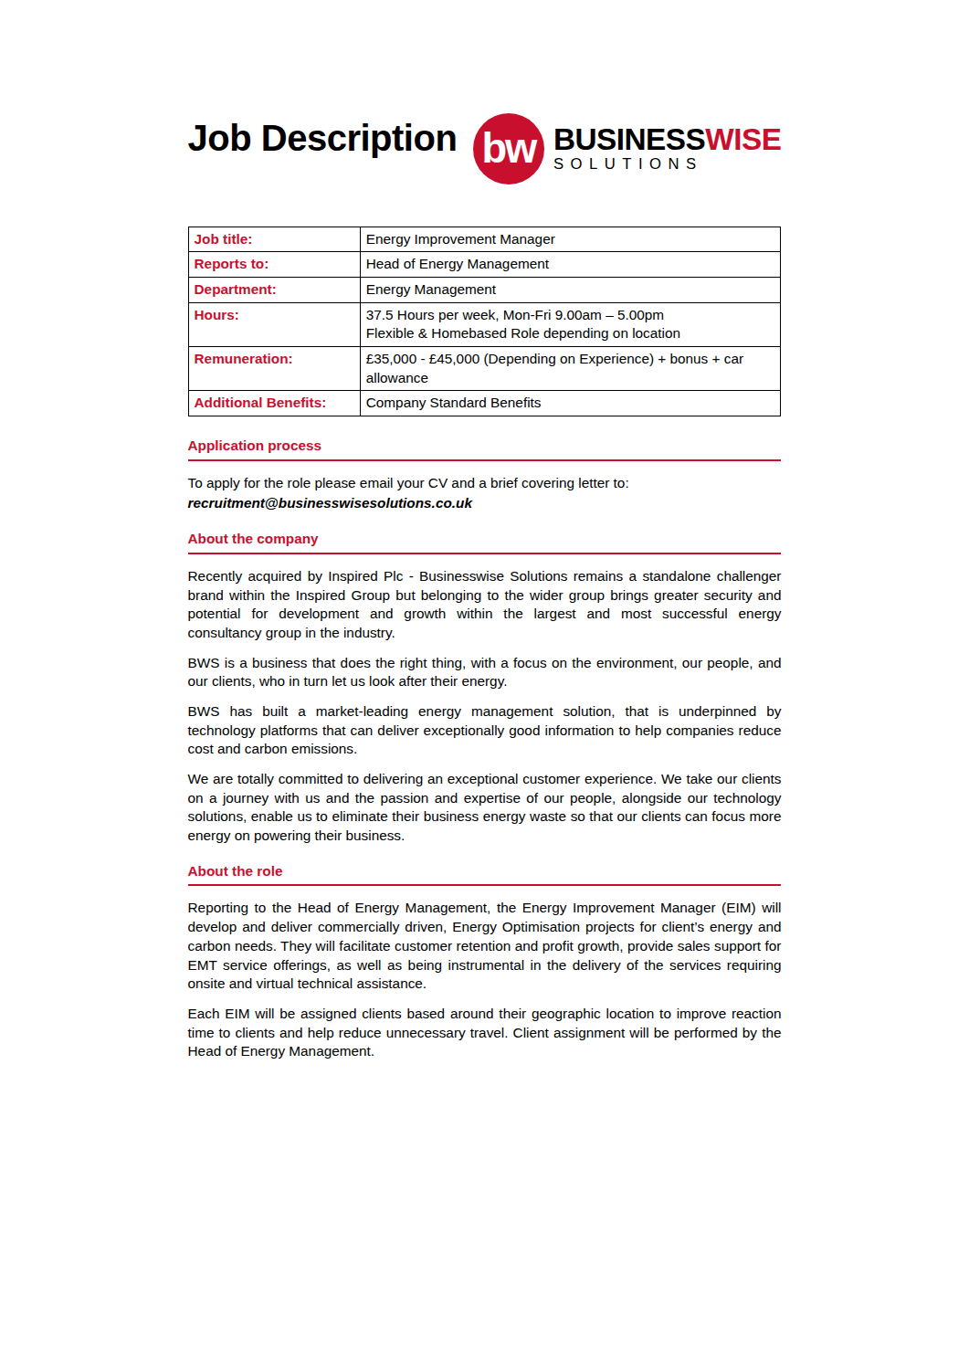Job Description
bw
BUSINESSWISE
SOLUTIONS
| Job title: | Energy Improvement Manager |
| Reports to: | Head of Energy Management |
| Department: | Energy Management |
| Hours: | 37.5 Hours per week, Mon-Fri 9.00am – 5.00pm Flexible & Homebased Role depending on location |
| Remuneration: | £35,000 - £45,000 (Depending on Experience) + bonus + car allowance |
| Additional Benefits: | Company Standard Benefits |
Application process
To apply for the role please email your CV and a brief covering letter to:
recruitment@businesswisesolutions.co.uk
About the company
Recently acquired by Inspired Plc - Businesswise Solutions remains a standalone challenger brand within the Inspired Group but belonging to the wider group brings greater security and potential for development and growth within the largest and most successful energy consultancy group in the industry.
BWS is a business that does the right thing, with a focus on the environment, our people, and our clients, who in turn let us look after their energy.
BWS has built a market-leading energy management solution, that is underpinned by technology platforms that can deliver exceptionally good information to help companies reduce cost and carbon emissions.
We are totally committed to delivering an exceptional customer experience. We take our clients on a journey with us and the passion and expertise of our people, alongside our technology solutions, enable us to eliminate their business energy waste so that our clients can focus more energy on powering their business.
About the role
Reporting to the Head of Energy Management, the Energy Improvement Manager (EIM) will develop and deliver commercially driven, Energy Optimisation projects for client’s energy and carbon needs. They will facilitate customer retention and profit growth, provide sales support for EMT service offerings, as well as being instrumental in the delivery of the services requiring onsite and virtual technical assistance.
Each EIM will be assigned clients based around their geographic location to improve reaction time to clients and help reduce unnecessary travel. Client assignment will be performed by the Head of Energy Management.